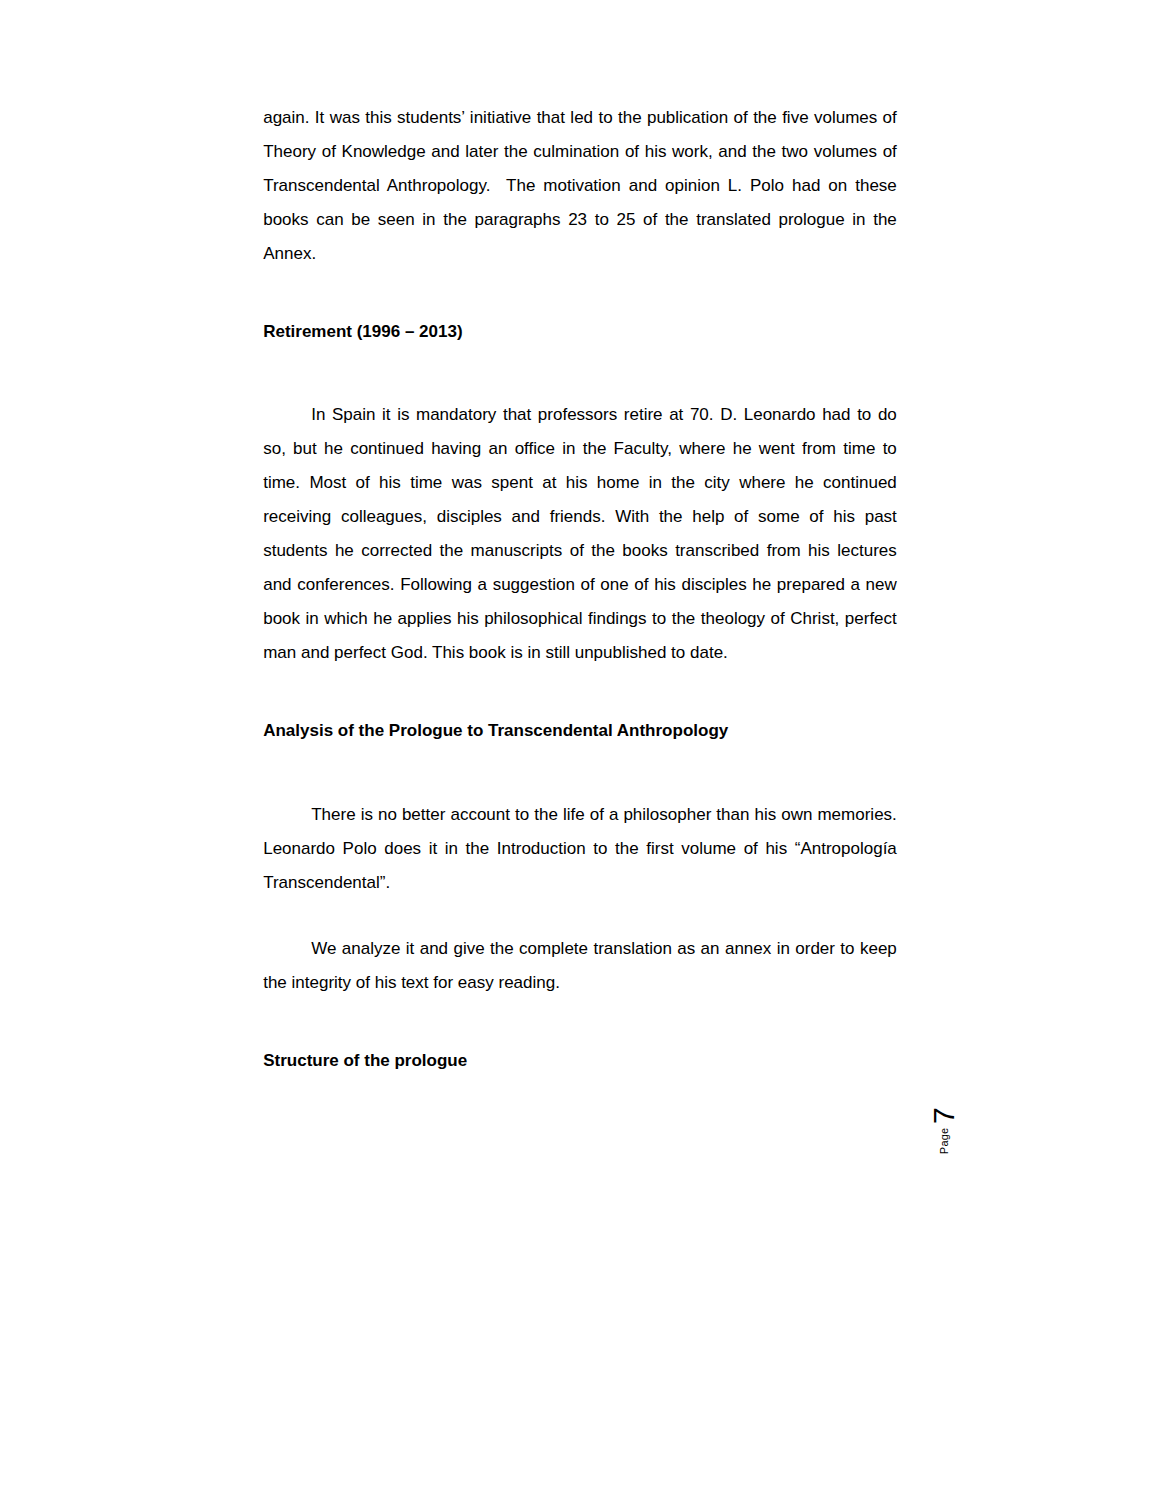again. It was this students’ initiative that led to the publication of the five volumes of Theory of Knowledge and later the culmination of his work, and the two volumes of Transcendental Anthropology. The motivation and opinion L. Polo had on these books can be seen in the paragraphs 23 to 25 of the translated prologue in the Annex.
Retirement (1996 – 2013)
In Spain it is mandatory that professors retire at 70. D. Leonardo had to do so, but he continued having an office in the Faculty, where he went from time to time. Most of his time was spent at his home in the city where he continued receiving colleagues, disciples and friends. With the help of some of his past students he corrected the manuscripts of the books transcribed from his lectures and conferences. Following a suggestion of one of his disciples he prepared a new book in which he applies his philosophical findings to the theology of Christ, perfect man and perfect God. This book is in still unpublished to date.
Analysis of the Prologue to Transcendental Anthropology
There is no better account to the life of a philosopher than his own memories. Leonardo Polo does it in the Introduction to the first volume of his “Antropología Transcendental”.
We analyze it and give the complete translation as an annex in order to keep the integrity of his text for easy reading.
Structure of the prologue
Page 7